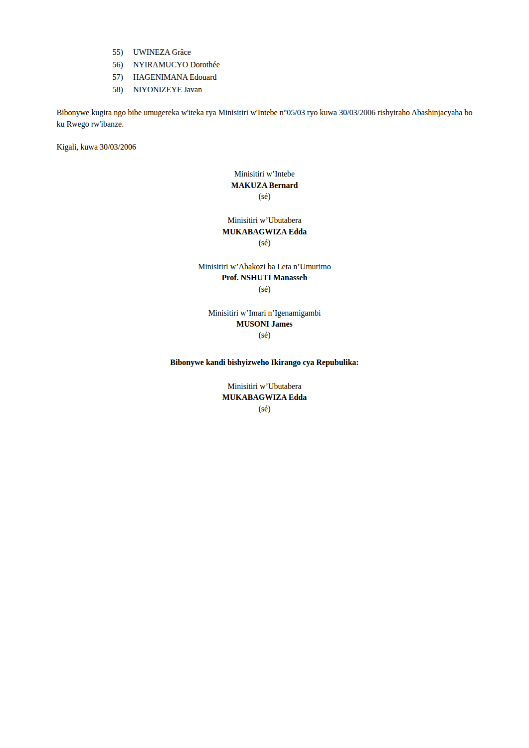55) UWINEZA Grâce
56) NYIRAMUCYO Dorothée
57) HAGENIMANA Edouard
58) NIYONIZEYE Javan
Bibonywe kugira ngo bibe umugereka w'iteka rya Minisitiri w'Intebe n°05/03 ryo kuwa 30/03/2006 rishyiraho Abashinjacyaha bo ku Rwego rw'ibanze.
Kigali, kuwa 30/03/2006
Minisitiri w’Intebe
MAKUZA Bernard
(sé)
Minisitiri w’Ubutabera
MUKABAGWIZA Edda
(sé)
Minisitiri w’Abakozi ba Leta n’Umurimo
Prof. NSHUTI Manasseh
(sé)
Minisitiri w’Imari n’Igenamigambi
MUSONI James
(sé)
Bibonywe kandi bishyizweho Ikirango cya Repubulika:
Minisitiri w’Ubutabera
MUKABAGWIZA Edda
(sé)